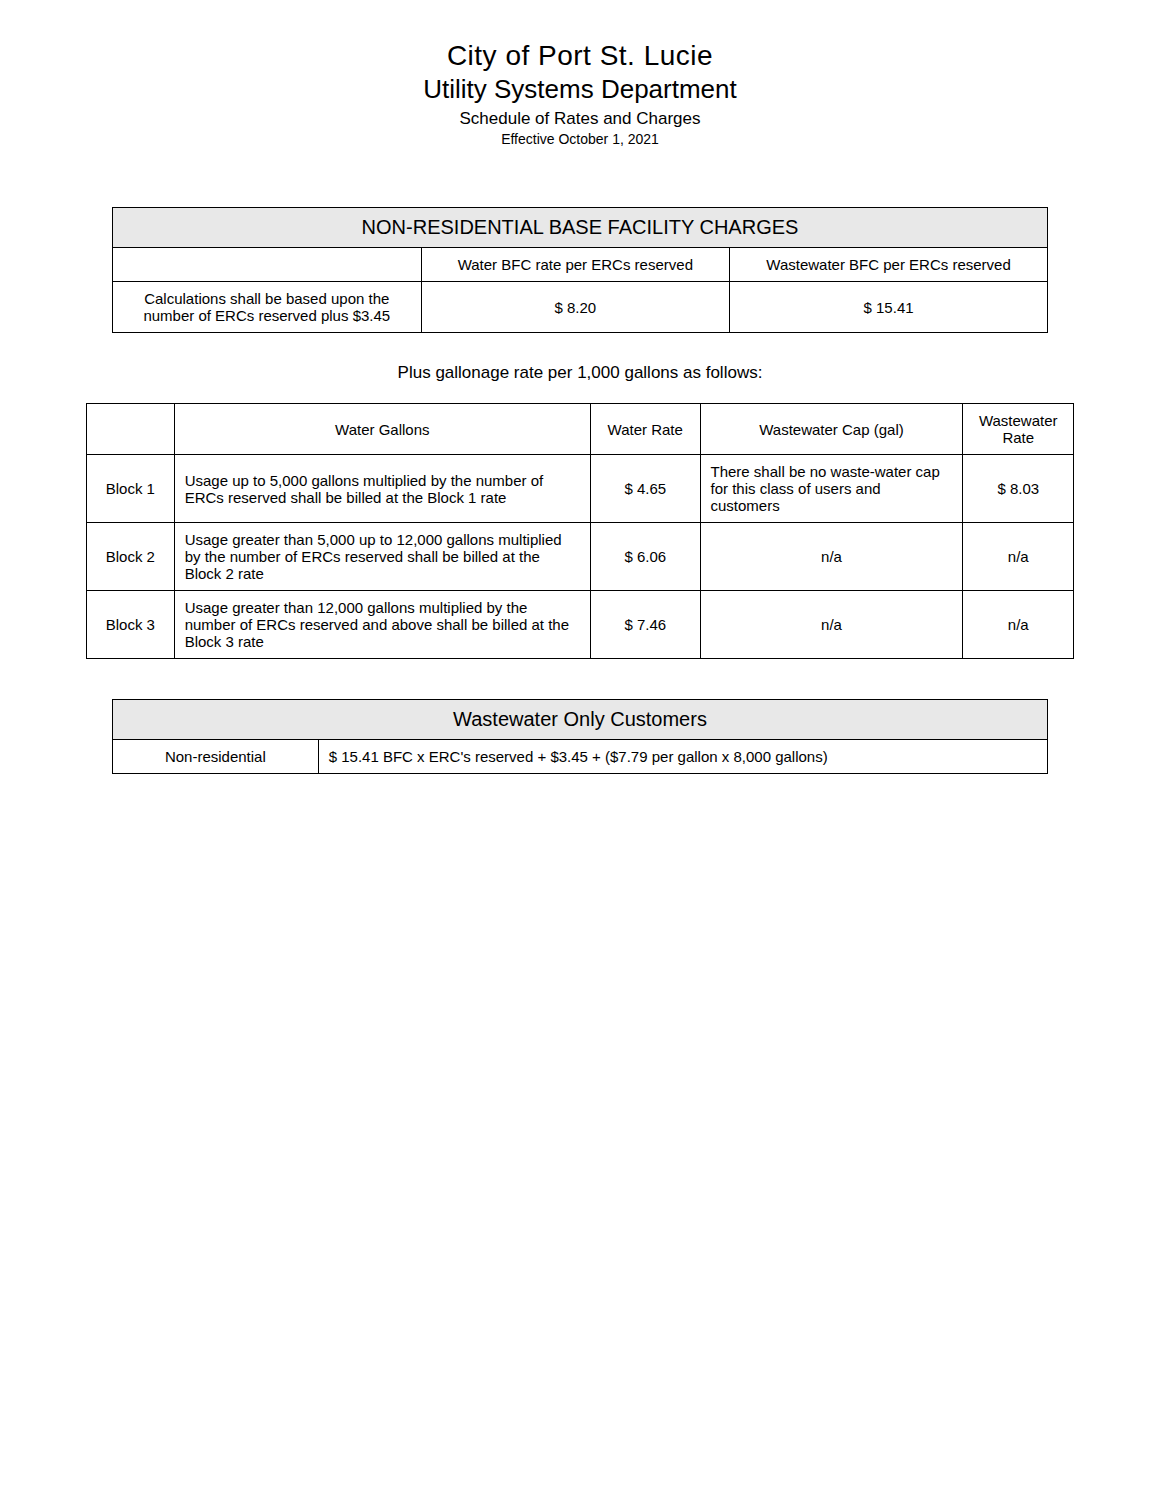City of Port St. Lucie
Utility Systems Department
Schedule of Rates and Charges
Effective October 1, 2021
| NON-RESIDENTIAL BASE FACILITY CHARGES |
| | Water BFC rate per ERCs reserved | Wastewater BFC per ERCs reserved |
| Calculations shall be based upon the number of ERCs reserved plus $3.45 | $ 8.20 | $ 15.41 |
Plus gallonage rate per 1,000 gallons as follows:
| | Water Gallons | Water Rate | Wastewater Cap (gal) | Wastewater Rate |
| --- | --- | --- | --- | --- |
| Block 1 | Usage up to 5,000 gallons multiplied by the number of ERCs reserved shall be billed at the Block 1 rate | $ 4.65 | There shall be no waste-water cap for this class of users and customers | $ 8.03 |
| Block 2 | Usage greater than 5,000 up to 12,000 gallons multiplied by the number of ERCs reserved shall be billed at the Block 2 rate | $ 6.06 | n/a | n/a |
| Block 3 | Usage greater than 12,000 gallons multiplied by the number of ERCs reserved and above shall be billed at the Block 3 rate | $ 7.46 | n/a | n/a |
| Wastewater Only Customers |
| Non-residential | $ 15.41 BFC x ERC's reserved + $3.45 + ($7.79 per gallon x 8,000 gallons) |